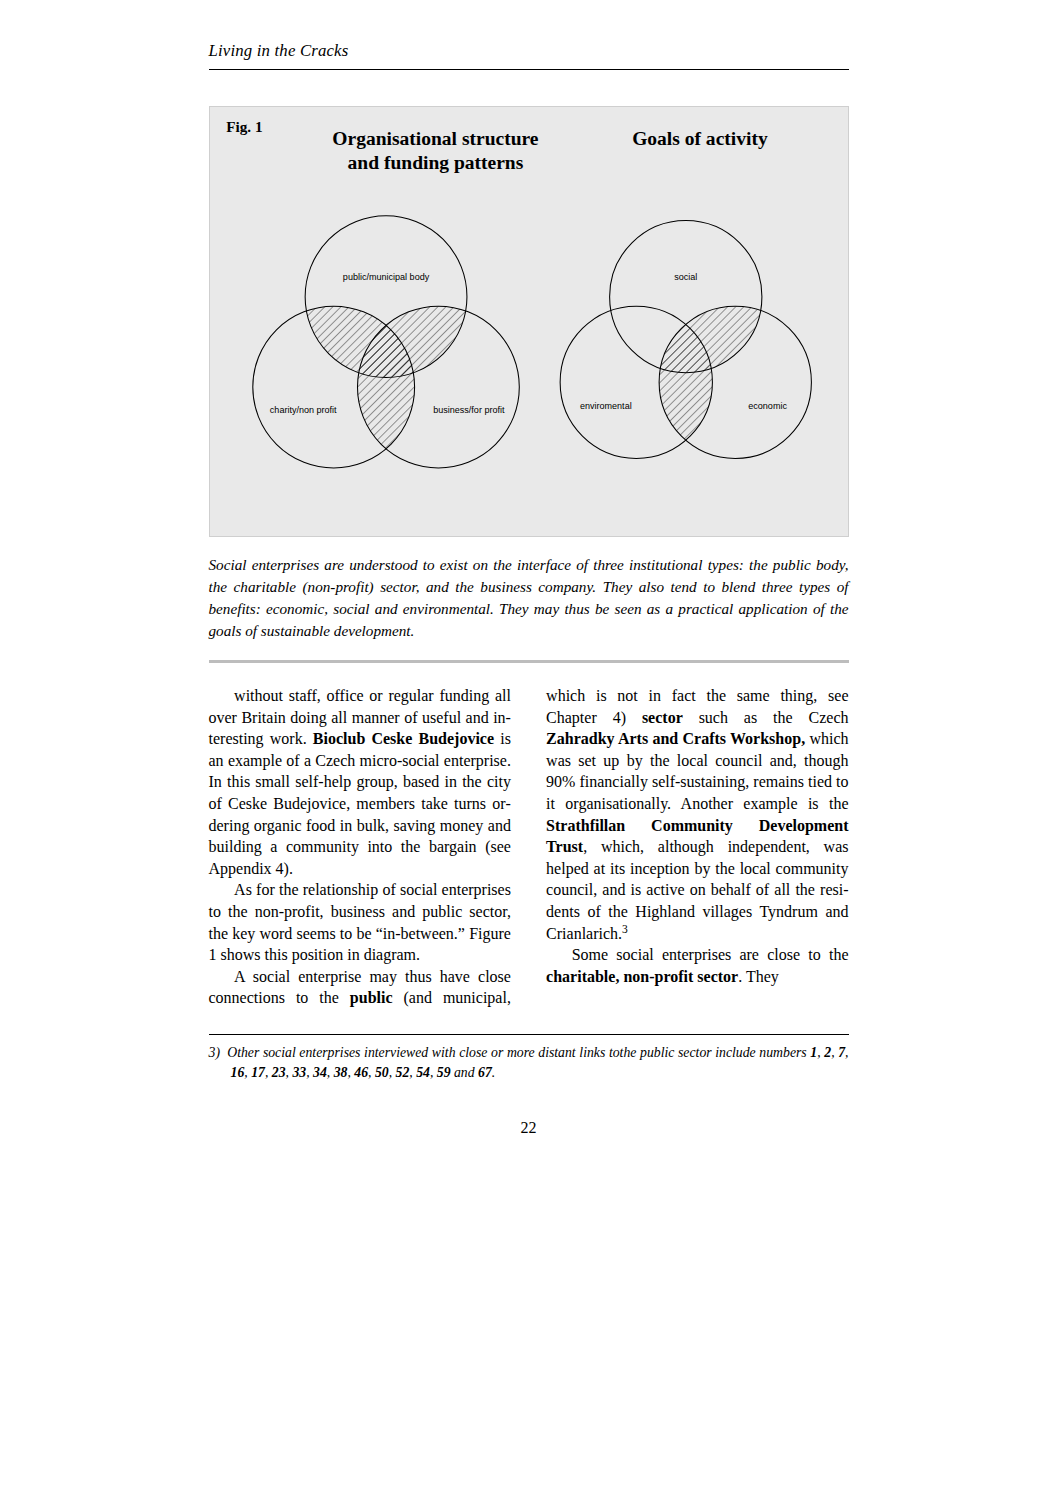Living in the Cracks
Fig. 1
Organisational structure
and funding patterns
Goals of activity
public/municipal body charity/non profit business/for profit social enviromental economic
Social enterprises are understood to exist on the interface of three institutional types: the public body, the charitable (non-profit) sector, and the business company. They also tend to blend three types of benefits: economic, social and environmental. They may thus be seen as a practical application of the goals of sustainable development.
without staff, office or regular funding all over Britain doing all manner of useful and interesting work. Bioclub Ceske Budejovice is an example of a Czech micro-social enterprise. In this small self-help group, based in the city of Ceske Budejovice, members take turns ordering organic food in bulk, saving money and building a community into the bargain (see Appendix 4).
As for the relationship of social enterprises to the non-profit, business and public sector, the key word seems to be “in-between.” Figure 1 shows this position in diagram.
A social enterprise may thus have close connections to the public (and municipal, which is not in fact the same thing, see Chapter 4) sector such as the Czech Zahradky Arts and Crafts Workshop, which was set up by the local council and, though 90% financially self-sustaining, remains tied to it organisationally. Another example is the Strathfillan Community Development Trust, which, although independent, was helped at its inception by the local community council, and is active on behalf of all the residents of the Highland villages Tyndrum and Crianlarich.3
Some social enterprises are close to the charitable, non-profit sector. They
3) Other social enterprises interviewed with close or more distant links tothe public sector include numbers 1, 2, 7, 16, 17, 23, 33, 34, 38, 46, 50, 52, 54, 59 and 67.
22